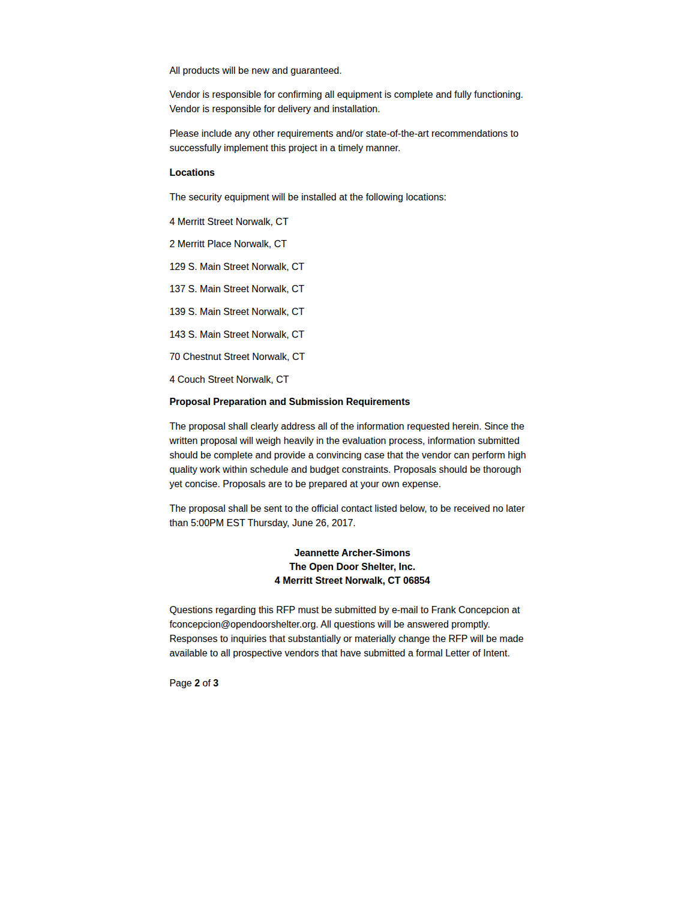All products will be new and guaranteed.
Vendor is responsible for confirming all equipment is complete and fully functioning. Vendor is responsible for delivery and installation.
Please include any other requirements and/or state-of-the-art recommendations to successfully implement this project in a timely manner.
Locations
The security equipment will be installed at the following locations:
4 Merritt Street Norwalk, CT
2 Merritt Place Norwalk, CT
129 S. Main Street Norwalk, CT
137 S. Main Street Norwalk, CT
139 S. Main Street Norwalk, CT
143 S. Main Street Norwalk, CT
70 Chestnut Street Norwalk, CT
4 Couch Street Norwalk, CT
Proposal Preparation and Submission Requirements
The proposal shall clearly address all of the information requested herein. Since the written proposal will weigh heavily in the evaluation process, information submitted should be complete and provide a convincing case that the vendor can perform high quality work within schedule and budget constraints. Proposals should be thorough yet concise. Proposals are to be prepared at your own expense.
The proposal shall be sent to the official contact listed below, to be received no later than 5:00PM EST Thursday, June 26, 2017.
Jeannette Archer-Simons
The Open Door Shelter, Inc.
4 Merritt Street Norwalk, CT 06854
Questions regarding this RFP must be submitted by e-mail to Frank Concepcion at fconcepcion@opendoorshelter.org. All questions will be answered promptly. Responses to inquiries that substantially or materially change the RFP will be made available to all prospective vendors that have submitted a formal Letter of Intent.
Page 2 of 3